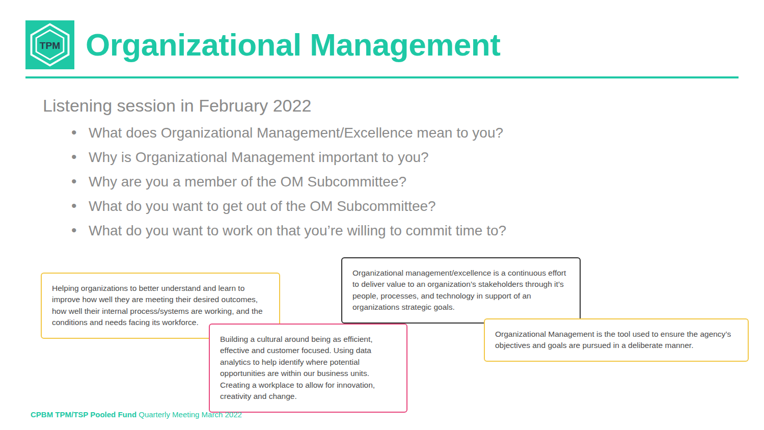TPM
Organizational Management
Listening session in February 2022
What does Organizational Management/Excellence mean to you?
Why is Organizational Management important to you?
Why are you a member of the OM Subcommittee?
What do you want to get out of the OM Subcommittee?
What do you want to work on that you’re willing to commit time to?
Helping organizations to better understand and learn to improve how well they are meeting their desired outcomes, how well their internal process/systems are working, and the conditions and needs facing its workforce.
Building a cultural around being as efficient, effective and customer focused. Using data analytics to help identify where potential opportunities are within our business units. Creating a workplace to allow for innovation, creativity and change.
Organizational management/excellence is a continuous effort to deliver value to an organization’s stakeholders through it’s people, processes, and technology in support of an organizations strategic goals.
Organizational Management is the tool used to ensure the agency’s objectives and goals are pursued in a deliberate manner.
CPBM TPM/TSP Pooled Fund Quarterly Meeting March 2022